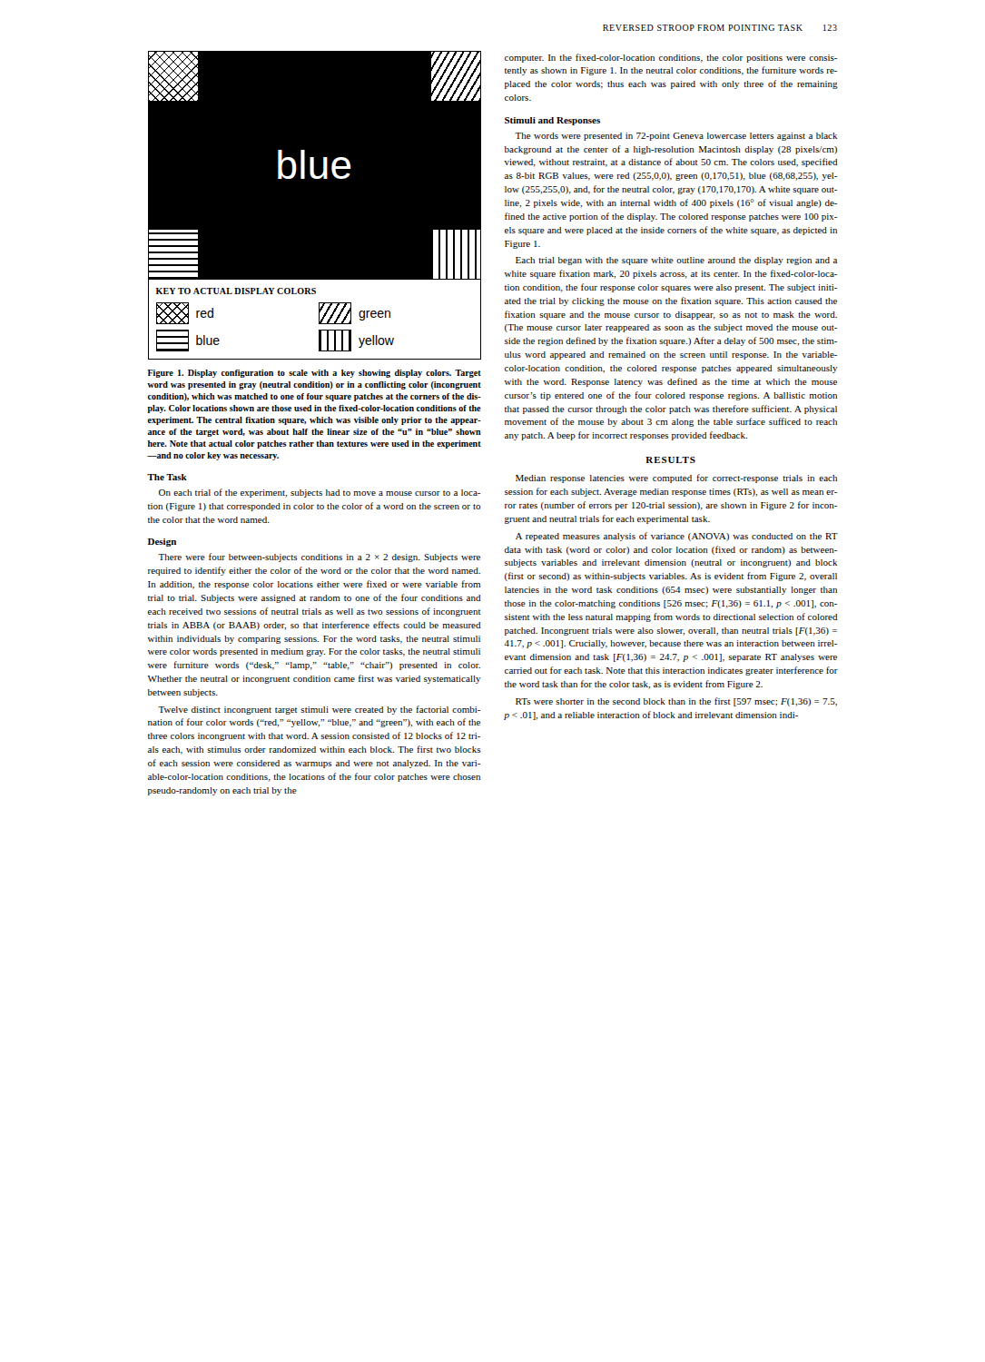REVERSED STROOP FROM POINTING TASK 123
blue
KEY TO ACTUAL DISPLAY COLORS
red
green
blue
yellow
Figure 1. Display configuration to scale with a key showing display colors. Target word was presented in gray (neutral condition) or in a conflicting color (incongruent condition), which was matched to one of four square patches at the corners of the display. Color locations shown are those used in the fixed-color-location conditions of the experiment. The central fixation square, which was visible only prior to the appearance of the target word, was about half the linear size of the “u” in “blue” shown here. Note that actual color patches rather than textures were used in the experiment—and no color key was necessary.
The Task
On each trial of the experiment, subjects had to move a mouse cursor to a location (Figure 1) that corresponded in color to the color of a word on the screen or to the color that the word named.
Design
There were four between-subjects conditions in a 2 × 2 design. Subjects were required to identify either the color of the word or the color that the word named. In addition, the response color locations either were fixed or were variable from trial to trial. Subjects were assigned at random to one of the four conditions and each received two sessions of neutral trials as well as two sessions of incongruent trials in ABBA (or BAAB) order, so that interference effects could be measured within individuals by comparing sessions. For the word tasks, the neutral stimuli were color words presented in medium gray. For the color tasks, the neutral stimuli were furniture words (“desk,” “lamp,” “table,” “chair”) presented in color. Whether the neutral or incongruent condition came first was varied systematically between subjects.
Twelve distinct incongruent target stimuli were created by the factorial combination of four color words (“red,” “yellow,” “blue,” and “green”), with each of the three colors incongruent with that word. A session consisted of 12 blocks of 12 trials each, with stimulus order randomized within each block. The first two blocks of each session were considered as warmups and were not analyzed. In the variable-color-location conditions, the locations of the four color patches were chosen pseudo-randomly on each trial by the
computer. In the fixed-color-location conditions, the color positions were consistently as shown in Figure 1. In the neutral color conditions, the furniture words replaced the color words; thus each was paired with only three of the remaining colors.
Stimuli and Responses
The words were presented in 72-point Geneva lowercase letters against a black background at the center of a high-resolution Macintosh display (28 pixels/cm) viewed, without restraint, at a distance of about 50 cm. The colors used, specified as 8-bit RGB values, were red (255,0,0), green (0,170,51), blue (68,68,255), yellow (255,255,0), and, for the neutral color, gray (170,170,170). A white square outline, 2 pixels wide, with an internal width of 400 pixels (16° of visual angle) defined the active portion of the display. The colored response patches were 100 pixels square and were placed at the inside corners of the white square, as depicted in Figure 1.
Each trial began with the square white outline around the display region and a white square fixation mark, 20 pixels across, at its center. In the fixed-color-location condition, the four response color squares were also present. The subject initiated the trial by clicking the mouse on the fixation square. This action caused the fixation square and the mouse cursor to disappear, so as not to mask the word. (The mouse cursor later reappeared as soon as the subject moved the mouse outside the region defined by the fixation square.) After a delay of 500 msec, the stimulus word appeared and remained on the screen until response. In the variable-color-location condition, the colored response patches appeared simultaneously with the word. Response latency was defined as the time at which the mouse cursor’s tip entered one of the four colored response regions. A ballistic motion that passed the cursor through the color patch was therefore sufficient. A physical movement of the mouse by about 3 cm along the table surface sufficed to reach any patch. A beep for incorrect responses provided feedback.
RESULTS
Median response latencies were computed for correct-response trials in each session for each subject. Average median response times (RTs), as well as mean error rates (number of errors per 120-trial session), are shown in Figure 2 for incongruent and neutral trials for each experimental task.
A repeated measures analysis of variance (ANOVA) was conducted on the RT data with task (word or color) and color location (fixed or random) as between-subjects variables and irrelevant dimension (neutral or incongruent) and block (first or second) as within-subjects variables. As is evident from Figure 2, overall latencies in the word task conditions (654 msec) were substantially longer than those in the color-matching conditions [526 msec; F(1,36) = 61.1, p < .001], consistent with the less natural mapping from words to directional selection of colored patched. Incongruent trials were also slower, overall, than neutral trials [F(1,36) = 41.7, p < .001]. Crucially, however, because there was an interaction between irrelevant dimension and task [F(1,36) = 24.7, p < .001], separate RT analyses were carried out for each task. Note that this interaction indicates greater interference for the word task than for the color task, as is evident from Figure 2.
RTs were shorter in the second block than in the first [597 msec; F(1,36) = 7.5, p < .01], and a reliable interaction of block and irrelevant dimension indi-